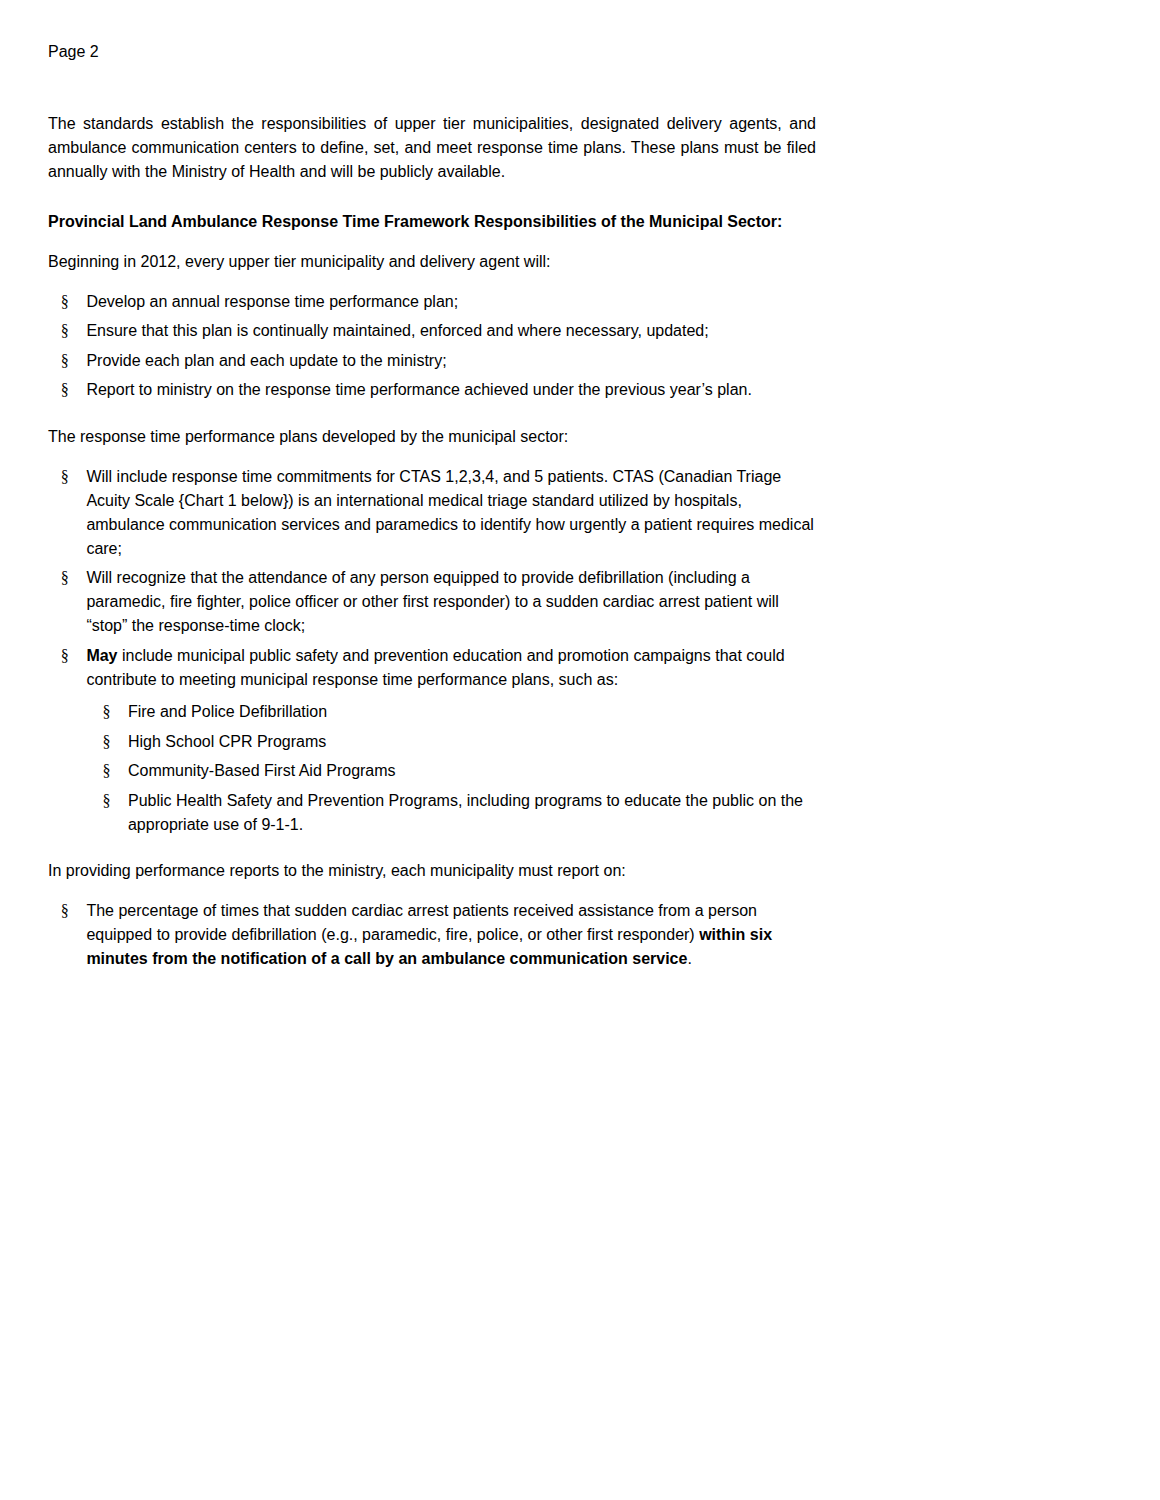Page 2
The standards establish the responsibilities of upper tier municipalities, designated delivery agents, and ambulance communication centers to define, set, and meet response time plans. These plans must be filed annually with the Ministry of Health and will be publicly available.
Provincial Land Ambulance Response Time Framework Responsibilities of the Municipal Sector:
Beginning in 2012, every upper tier municipality and delivery agent will:
Develop an annual response time performance plan;
Ensure that this plan is continually maintained, enforced and where necessary, updated;
Provide each plan and each update to the ministry;
Report to ministry on the response time performance achieved under the previous year’s plan.
The response time performance plans developed by the municipal sector:
Will include response time commitments for CTAS 1,2,3,4, and 5 patients. CTAS (Canadian Triage Acuity Scale {Chart 1 below}) is an international medical triage standard utilized by hospitals, ambulance communication services and paramedics to identify how urgently a patient requires medical care;
Will recognize that the attendance of any person equipped to provide defibrillation (including a paramedic, fire fighter, police officer or other first responder) to a sudden cardiac arrest patient will “stop” the response-time clock;
May include municipal public safety and prevention education and promotion campaigns that could contribute to meeting municipal response time performance plans, such as:
Fire and Police Defibrillation
High School CPR Programs
Community-Based First Aid Programs
Public Health Safety and Prevention Programs, including programs to educate the public on the appropriate use of 9-1-1.
In providing performance reports to the ministry, each municipality must report on:
The percentage of times that sudden cardiac arrest patients received assistance from a person equipped to provide defibrillation (e.g., paramedic, fire, police, or other first responder) within six minutes from the notification of a call by an ambulance communication service.